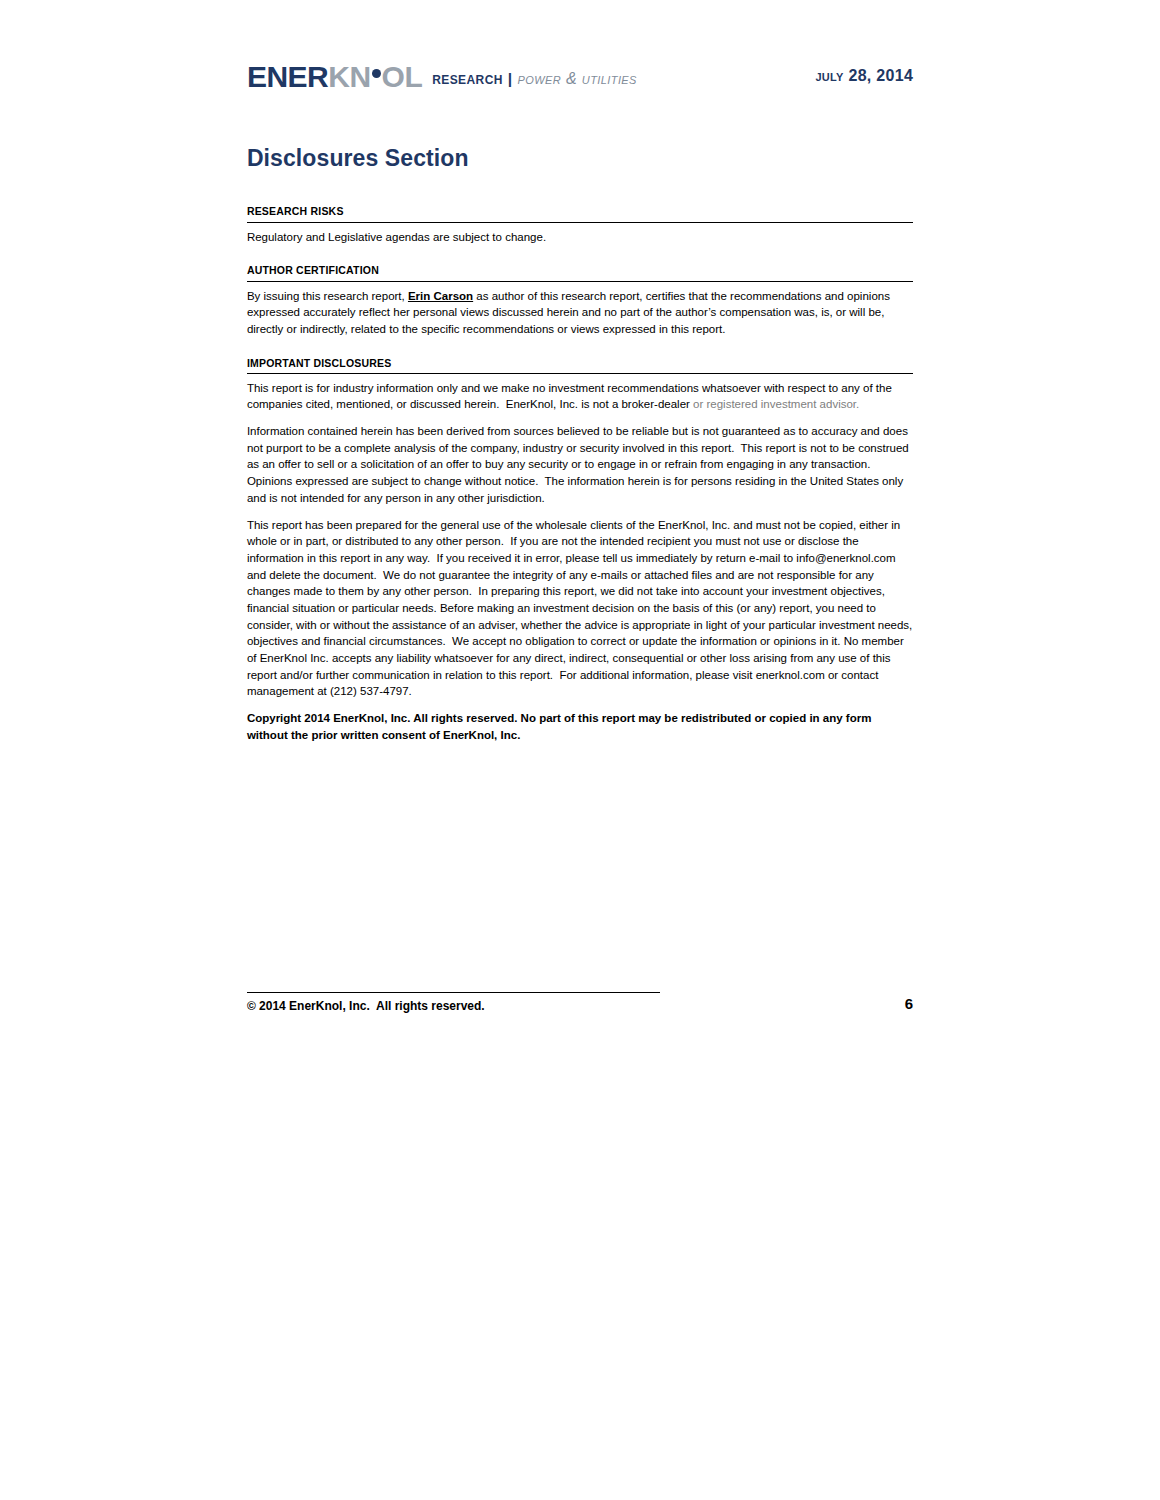ENER KN OL Research|Power & Utilities
July 28, 2014
Disclosures Section
Research Risks
Regulatory and Legislative agendas are subject to change.
Author Certification
By issuing this research report, Erin Carson as author of this research report, certifies that the recommendations and opinions expressed accurately reflect her personal views discussed herein and no part of the author’s compensation was, is, or will be, directly or indirectly, related to the specific recommendations or views expressed in this report.
Important Disclosures
This report is for industry information only and we make no investment recommendations whatsoever with respect to any of the companies cited, mentioned, or discussed herein. EnerKnol, Inc. is not a broker-dealer or registered investment advisor.
Information contained herein has been derived from sources believed to be reliable but is not guaranteed as to accuracy and does not purport to be a complete analysis of the company, industry or security involved in this report. This report is not to be construed as an offer to sell or a solicitation of an offer to buy any security or to engage in or refrain from engaging in any transaction. Opinions expressed are subject to change without notice. The information herein is for persons residing in the United States only and is not intended for any person in any other jurisdiction.
This report has been prepared for the general use of the wholesale clients of the EnerKnol, Inc. and must not be copied, either in whole or in part, or distributed to any other person. If you are not the intended recipient you must not use or disclose the information in this report in any way. If you received it in error, please tell us immediately by return e-mail to info@enerknol.com and delete the document. We do not guarantee the integrity of any e-mails or attached files and are not responsible for any changes made to them by any other person. In preparing this report, we did not take into account your investment objectives, financial situation or particular needs. Before making an investment decision on the basis of this (or any) report, you need to consider, with or without the assistance of an adviser, whether the advice is appropriate in light of your particular investment needs, objectives and financial circumstances. We accept no obligation to correct or update the information or opinions in it. No member of EnerKnol Inc. accepts any liability whatsoever for any direct, indirect, consequential or other loss arising from any use of this report and/or further communication in relation to this report. For additional information, please visit enerknol.com or contact management at (212) 537-4797.
Copyright 2014 EnerKnol, Inc. All rights reserved. No part of this report may be redistributed or copied in any form without the prior written consent of EnerKnol, Inc.
© 2014 EnerKnol, Inc. All rights reserved.
6